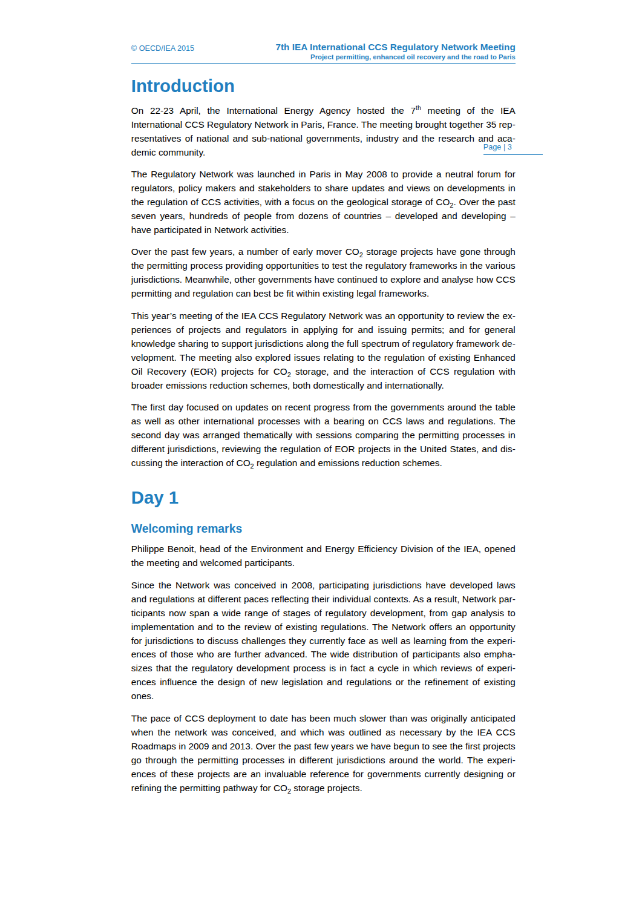© OECD/IEA 2015
7th IEA International CCS Regulatory Network Meeting
Project permitting, enhanced oil recovery and the road to Paris
Page | 3
Introduction
On 22-23 April, the International Energy Agency hosted the 7th meeting of the IEA International CCS Regulatory Network in Paris, France. The meeting brought together 35 representatives of national and sub-national governments, industry and the research and academic community.
The Regulatory Network was launched in Paris in May 2008 to provide a neutral forum for regulators, policy makers and stakeholders to share updates and views on developments in the regulation of CCS activities, with a focus on the geological storage of CO2. Over the past seven years, hundreds of people from dozens of countries – developed and developing – have participated in Network activities.
Over the past few years, a number of early mover CO2 storage projects have gone through the permitting process providing opportunities to test the regulatory frameworks in the various jurisdictions. Meanwhile, other governments have continued to explore and analyse how CCS permitting and regulation can best be fit within existing legal frameworks.
This year’s meeting of the IEA CCS Regulatory Network was an opportunity to review the experiences of projects and regulators in applying for and issuing permits; and for general knowledge sharing to support jurisdictions along the full spectrum of regulatory framework development. The meeting also explored issues relating to the regulation of existing Enhanced Oil Recovery (EOR) projects for CO2 storage, and the interaction of CCS regulation with broader emissions reduction schemes, both domestically and internationally.
The first day focused on updates on recent progress from the governments around the table as well as other international processes with a bearing on CCS laws and regulations. The second day was arranged thematically with sessions comparing the permitting processes in different jurisdictions, reviewing the regulation of EOR projects in the United States, and discussing the interaction of CO2 regulation and emissions reduction schemes.
Day 1
Welcoming remarks
Philippe Benoit, head of the Environment and Energy Efficiency Division of the IEA, opened the meeting and welcomed participants.
Since the Network was conceived in 2008, participating jurisdictions have developed laws and regulations at different paces reflecting their individual contexts. As a result, Network participants now span a wide range of stages of regulatory development, from gap analysis to implementation and to the review of existing regulations. The Network offers an opportunity for jurisdictions to discuss challenges they currently face as well as learning from the experiences of those who are further advanced. The wide distribution of participants also emphasizes that the regulatory development process is in fact a cycle in which reviews of experiences influence the design of new legislation and regulations or the refinement of existing ones.
The pace of CCS deployment to date has been much slower than was originally anticipated when the network was conceived, and which was outlined as necessary by the IEA CCS Roadmaps in 2009 and 2013. Over the past few years we have begun to see the first projects go through the permitting processes in different jurisdictions around the world. The experiences of these projects are an invaluable reference for governments currently designing or refining the permitting pathway for CO2 storage projects.